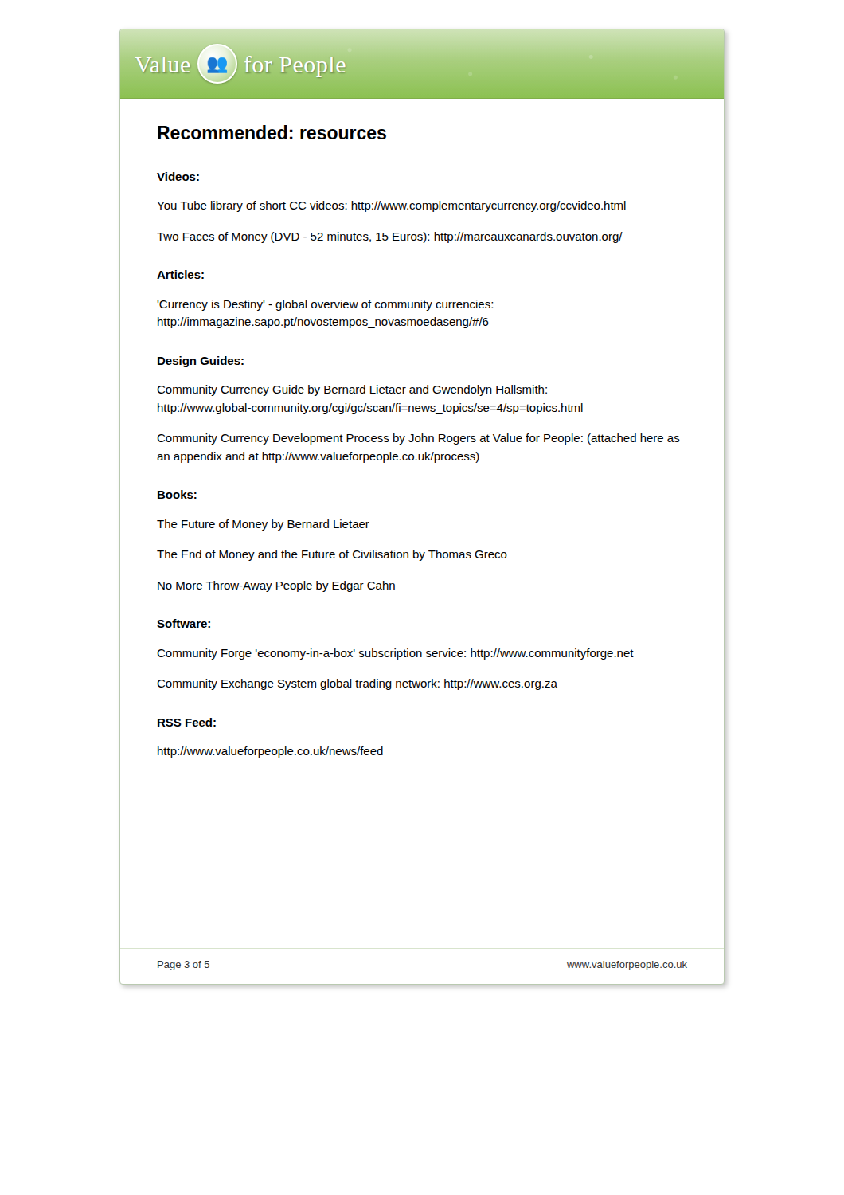Value 👥 for People
Recommended: resources
Videos:
You Tube library of short CC videos: http://www.complementarycurrency.org/ccvideo.html
Two Faces of Money (DVD - 52 minutes, 15 Euros): http://mareauxcanards.ouvaton.org/
Articles:
'Currency is Destiny' - global overview of community currencies:
http://immagazine.sapo.pt/novostempos_novasmoedaseng/#/6
Design Guides:
Community Currency Guide by Bernard Lietaer and Gwendolyn Hallsmith:
http://www.global-community.org/cgi/gc/scan/fi=news_topics/se=4/sp=topics.html
Community Currency Development Process by John Rogers at Value for People: (attached here as an appendix and at http://www.valueforpeople.co.uk/process)
Books:
The Future of Money by Bernard Lietaer
The End of Money and the Future of Civilisation by Thomas Greco
No More Throw-Away People by Edgar Cahn
Software:
Community Forge 'economy-in-a-box' subscription service: http://www.communityforge.net
Community Exchange System global trading network: http://www.ces.org.za
RSS Feed:
http://www.valueforpeople.co.uk/news/feed
Page 3 of 5 www.valueforpeople.co.uk